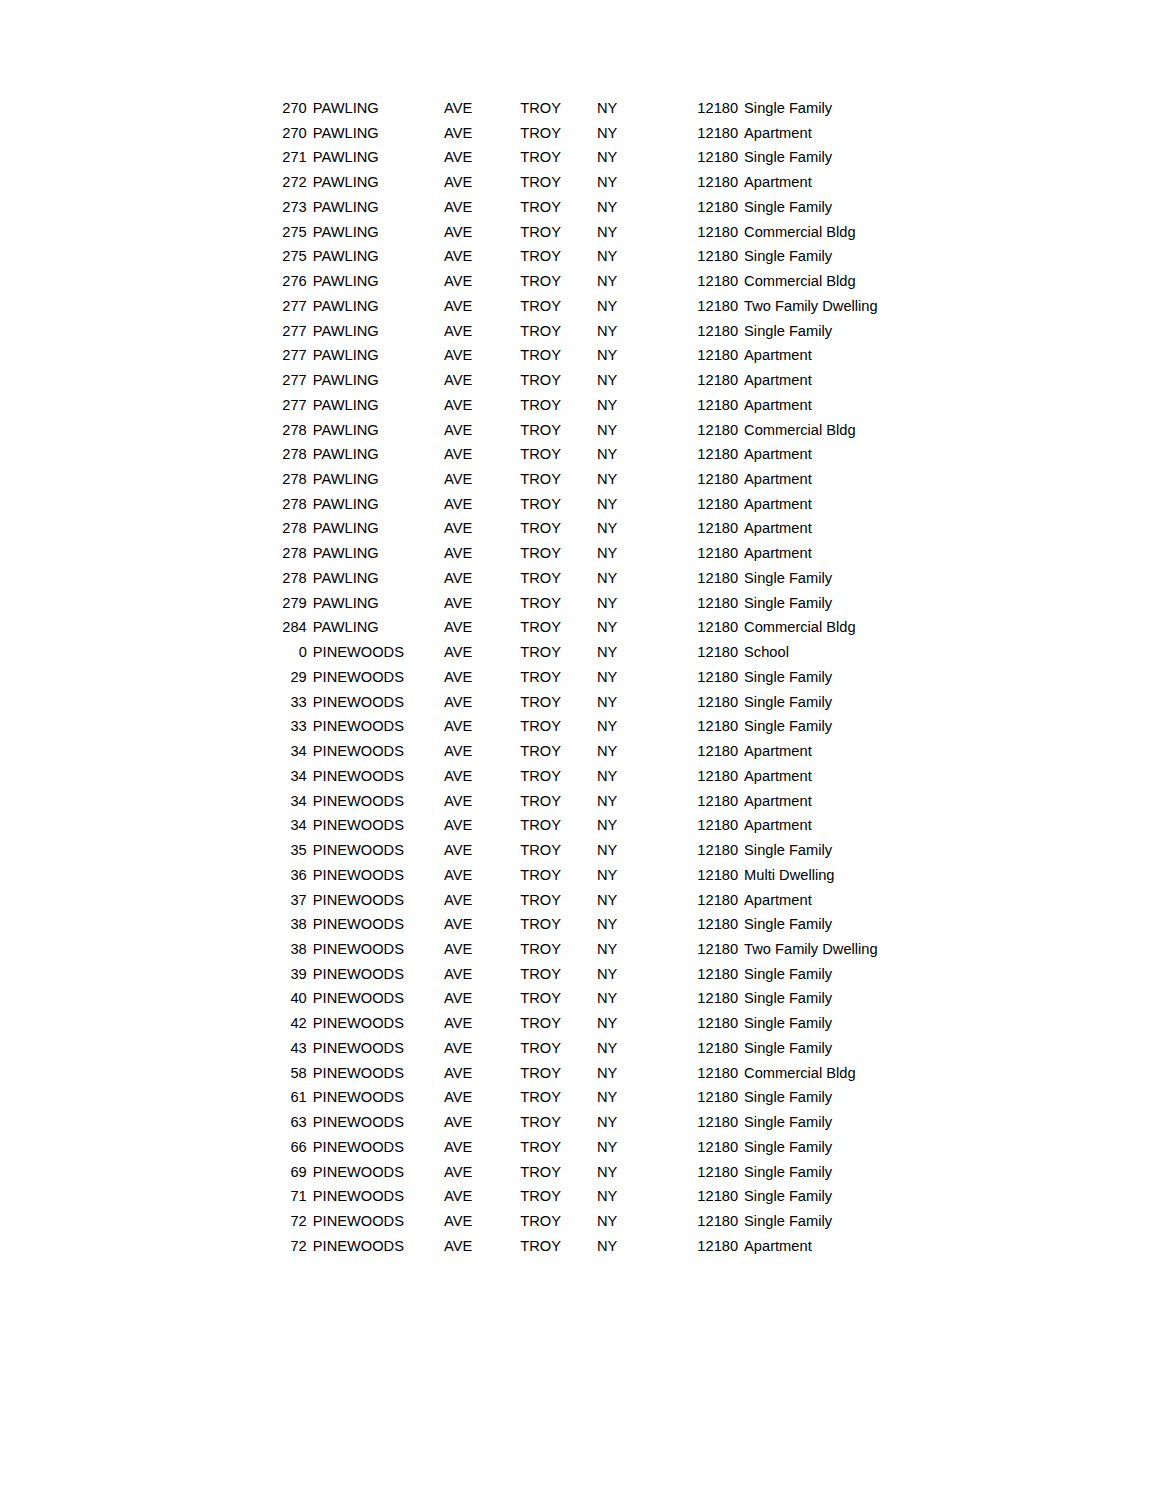| 270 | PAWLING | AVE | TROY | NY | 12180 | Single Family |
| 270 | PAWLING | AVE | TROY | NY | 12180 | Apartment |
| 271 | PAWLING | AVE | TROY | NY | 12180 | Single Family |
| 272 | PAWLING | AVE | TROY | NY | 12180 | Apartment |
| 273 | PAWLING | AVE | TROY | NY | 12180 | Single Family |
| 275 | PAWLING | AVE | TROY | NY | 12180 | Commercial Bldg |
| 275 | PAWLING | AVE | TROY | NY | 12180 | Single Family |
| 276 | PAWLING | AVE | TROY | NY | 12180 | Commercial Bldg |
| 277 | PAWLING | AVE | TROY | NY | 12180 | Two Family Dwelling |
| 277 | PAWLING | AVE | TROY | NY | 12180 | Single Family |
| 277 | PAWLING | AVE | TROY | NY | 12180 | Apartment |
| 277 | PAWLING | AVE | TROY | NY | 12180 | Apartment |
| 277 | PAWLING | AVE | TROY | NY | 12180 | Apartment |
| 278 | PAWLING | AVE | TROY | NY | 12180 | Commercial Bldg |
| 278 | PAWLING | AVE | TROY | NY | 12180 | Apartment |
| 278 | PAWLING | AVE | TROY | NY | 12180 | Apartment |
| 278 | PAWLING | AVE | TROY | NY | 12180 | Apartment |
| 278 | PAWLING | AVE | TROY | NY | 12180 | Apartment |
| 278 | PAWLING | AVE | TROY | NY | 12180 | Apartment |
| 278 | PAWLING | AVE | TROY | NY | 12180 | Single Family |
| 279 | PAWLING | AVE | TROY | NY | 12180 | Single Family |
| 284 | PAWLING | AVE | TROY | NY | 12180 | Commercial Bldg |
| 0 | PINEWOODS | AVE | TROY | NY | 12180 | School |
| 29 | PINEWOODS | AVE | TROY | NY | 12180 | Single Family |
| 33 | PINEWOODS | AVE | TROY | NY | 12180 | Single Family |
| 33 | PINEWOODS | AVE | TROY | NY | 12180 | Single Family |
| 34 | PINEWOODS | AVE | TROY | NY | 12180 | Apartment |
| 34 | PINEWOODS | AVE | TROY | NY | 12180 | Apartment |
| 34 | PINEWOODS | AVE | TROY | NY | 12180 | Apartment |
| 34 | PINEWOODS | AVE | TROY | NY | 12180 | Apartment |
| 35 | PINEWOODS | AVE | TROY | NY | 12180 | Single Family |
| 36 | PINEWOODS | AVE | TROY | NY | 12180 | Multi Dwelling |
| 37 | PINEWOODS | AVE | TROY | NY | 12180 | Apartment |
| 38 | PINEWOODS | AVE | TROY | NY | 12180 | Single Family |
| 38 | PINEWOODS | AVE | TROY | NY | 12180 | Two Family Dwelling |
| 39 | PINEWOODS | AVE | TROY | NY | 12180 | Single Family |
| 40 | PINEWOODS | AVE | TROY | NY | 12180 | Single Family |
| 42 | PINEWOODS | AVE | TROY | NY | 12180 | Single Family |
| 43 | PINEWOODS | AVE | TROY | NY | 12180 | Single Family |
| 58 | PINEWOODS | AVE | TROY | NY | 12180 | Commercial Bldg |
| 61 | PINEWOODS | AVE | TROY | NY | 12180 | Single Family |
| 63 | PINEWOODS | AVE | TROY | NY | 12180 | Single Family |
| 66 | PINEWOODS | AVE | TROY | NY | 12180 | Single Family |
| 69 | PINEWOODS | AVE | TROY | NY | 12180 | Single Family |
| 71 | PINEWOODS | AVE | TROY | NY | 12180 | Single Family |
| 72 | PINEWOODS | AVE | TROY | NY | 12180 | Single Family |
| 72 | PINEWOODS | AVE | TROY | NY | 12180 | Apartment |